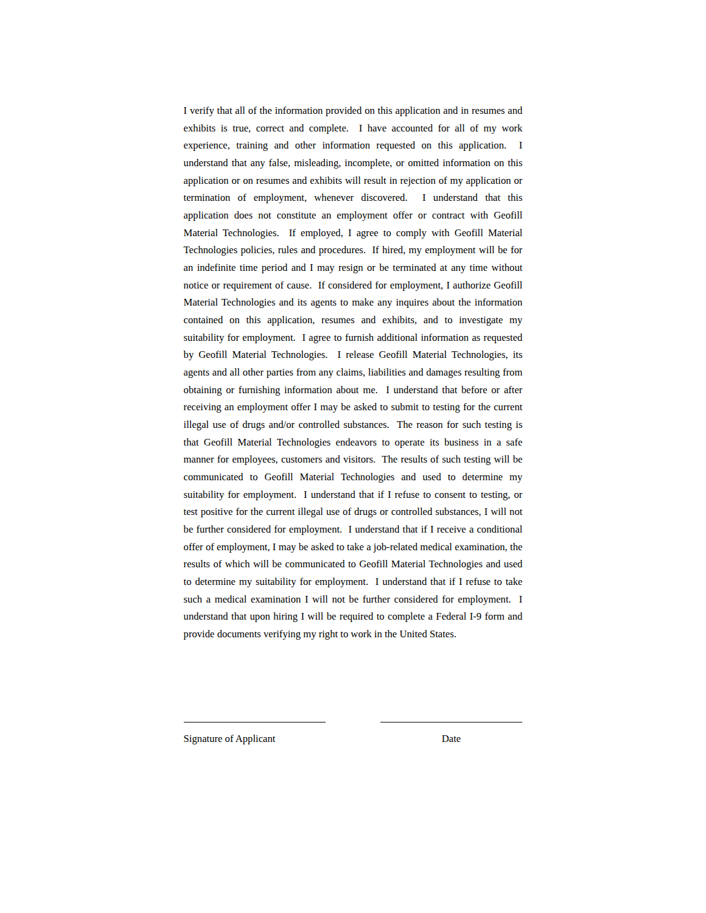I verify that all of the information provided on this application and in resumes and exhibits is true, correct and complete. I have accounted for all of my work experience, training and other information requested on this application. I understand that any false, misleading, incomplete, or omitted information on this application or on resumes and exhibits will result in rejection of my application or termination of employment, whenever discovered. I understand that this application does not constitute an employment offer or contract with Geofill Material Technologies. If employed, I agree to comply with Geofill Material Technologies policies, rules and procedures. If hired, my employment will be for an indefinite time period and I may resign or be terminated at any time without notice or requirement of cause. If considered for employment, I authorize Geofill Material Technologies and its agents to make any inquires about the information contained on this application, resumes and exhibits, and to investigate my suitability for employment. I agree to furnish additional information as requested by Geofill Material Technologies. I release Geofill Material Technologies, its agents and all other parties from any claims, liabilities and damages resulting from obtaining or furnishing information about me. I understand that before or after receiving an employment offer I may be asked to submit to testing for the current illegal use of drugs and/or controlled substances. The reason for such testing is that Geofill Material Technologies endeavors to operate its business in a safe manner for employees, customers and visitors. The results of such testing will be communicated to Geofill Material Technologies and used to determine my suitability for employment. I understand that if I refuse to consent to testing, or test positive for the current illegal use of drugs or controlled substances, I will not be further considered for employment. I understand that if I receive a conditional offer of employment, I may be asked to take a job-related medical examination, the results of which will be communicated to Geofill Material Technologies and used to determine my suitability for employment. I understand that if I refuse to take such a medical examination I will not be further considered for employment. I understand that upon hiring I will be required to complete a Federal I-9 form and provide documents verifying my right to work in the United States.
| Signature of Applicant | | Date |